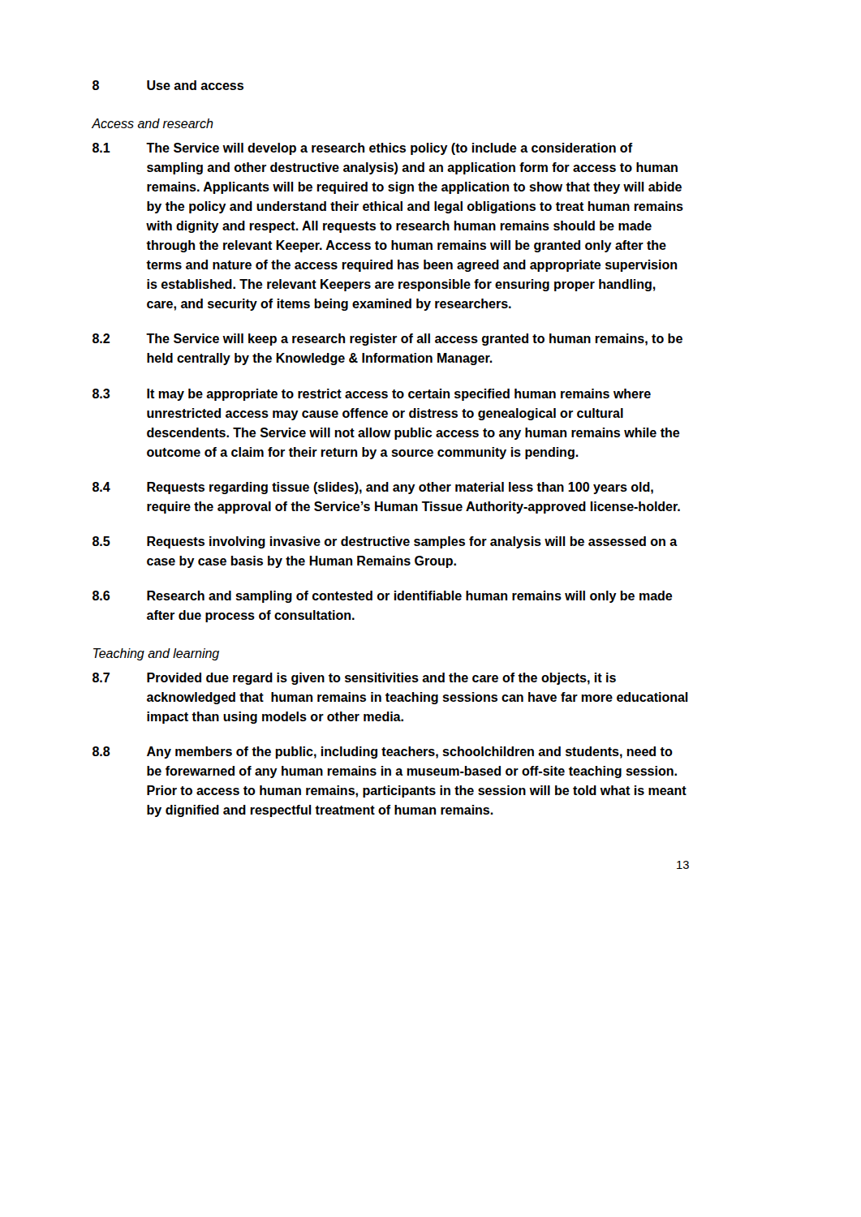8 Use and access
Access and research
8.1
The Service will develop a research ethics policy (to include a consideration of sampling and other destructive analysis) and an application form for access to human remains. Applicants will be required to sign the application to show that they will abide by the policy and understand their ethical and legal obligations to treat human remains with dignity and respect. All requests to research human remains should be made through the relevant Keeper. Access to human remains will be granted only after the terms and nature of the access required has been agreed and appropriate supervision is established. The relevant Keepers are responsible for ensuring proper handling, care, and security of items being examined by researchers.
8.2
The Service will keep a research register of all access granted to human remains, to be held centrally by the Knowledge & Information Manager.
8.3
It may be appropriate to restrict access to certain specified human remains where unrestricted access may cause offence or distress to genealogical or cultural descendents. The Service will not allow public access to any human remains while the outcome of a claim for their return by a source community is pending.
8.4
Requests regarding tissue (slides), and any other material less than 100 years old, require the approval of the Service’s Human Tissue Authority-approved license-holder.
8.5
Requests involving invasive or destructive samples for analysis will be assessed on a case by case basis by the Human Remains Group.
8.6
Research and sampling of contested or identifiable human remains will only be made after due process of consultation.
Teaching and learning
8.7
Provided due regard is given to sensitivities and the care of the objects, it is acknowledged that human remains in teaching sessions can have far more educational impact than using models or other media.
8.8
Any members of the public, including teachers, schoolchildren and students, need to be forewarned of any human remains in a museum-based or off-site teaching session. Prior to access to human remains, participants in the session will be told what is meant by dignified and respectful treatment of human remains.
13